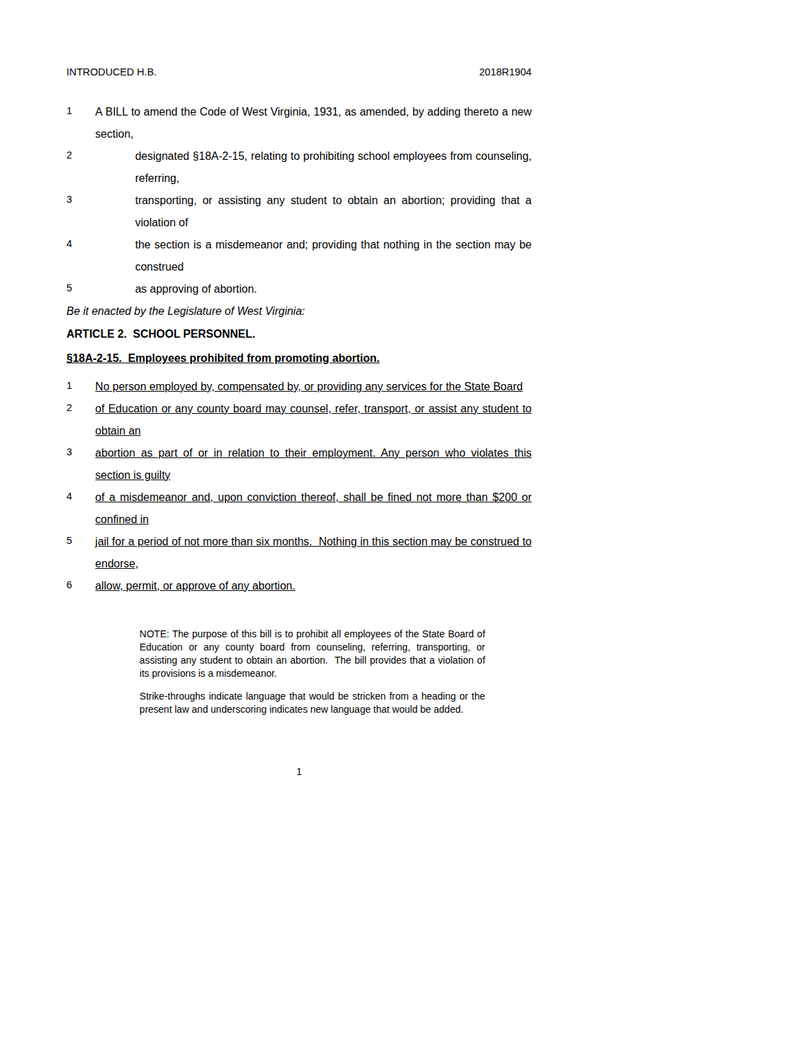INTRODUCED H.B. 2018R1904
A BILL to amend the Code of West Virginia, 1931, as amended, by adding thereto a new section,
designated §18A-2-15, relating to prohibiting school employees from counseling, referring,
transporting, or assisting any student to obtain an abortion; providing that a violation of
the section is a misdemeanor and; providing that nothing in the section may be construed
as approving of abortion.
Be it enacted by the Legislature of West Virginia:
ARTICLE 2. SCHOOL PERSONNEL.
§18A-2-15. Employees prohibited from promoting abortion.
No person employed by, compensated by, or providing any services for the State Board
of Education or any county board may counsel, refer, transport, or assist any student to obtain an
abortion as part of or in relation to their employment. Any person who violates this section is guilty
of a misdemeanor and, upon conviction thereof, shall be fined not more than $200 or confined in
jail for a period of not more than six months. Nothing in this section may be construed to endorse,
allow, permit, or approve of any abortion.
NOTE: The purpose of this bill is to prohibit all employees of the State Board of Education or any county board from counseling, referring, transporting, or assisting any student to obtain an abortion. The bill provides that a violation of its provisions is a misdemeanor.
Strike-throughs indicate language that would be stricken from a heading or the present law and underscoring indicates new language that would be added.
1